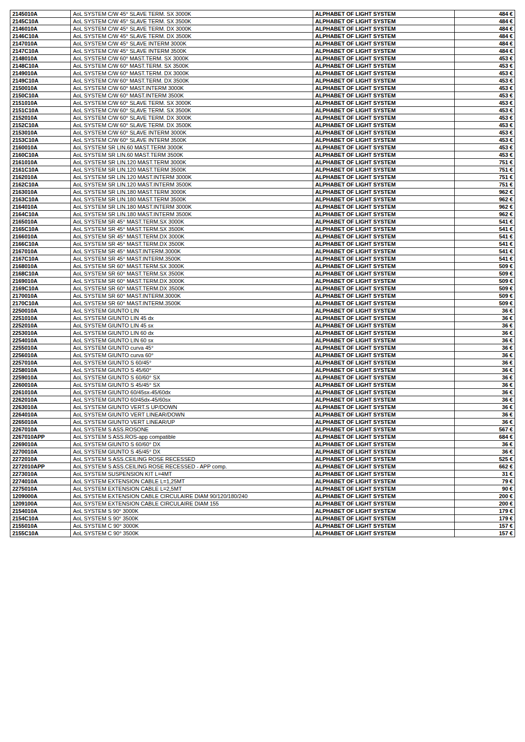| 2145010A | AoL SYSTEM C/W 45° SLAVE TERM. SX 3000K | ALPHABET OF LIGHT SYSTEM | 484 € |
| 2145C10A | AoL SYSTEM C/W 45° SLAVE TERM. SX 3500K | ALPHABET OF LIGHT SYSTEM | 484 € |
| 2146010A | AoL SYSTEM C/W 45° SLAVE TERM. DX 3000K | ALPHABET OF LIGHT SYSTEM | 484 € |
| 2146C10A | AoL SYSTEM C/W 45° SLAVE TERM. DX 3500K | ALPHABET OF LIGHT SYSTEM | 484 € |
| 2147010A | AoL SYSTEM C/W 45° SLAVE INTERM 3000K | ALPHABET OF LIGHT SYSTEM | 484 € |
| 2147C10A | AoL SYSTEM C/W 45° SLAVE INTERM 3500K | ALPHABET OF LIGHT SYSTEM | 484 € |
| 2148010A | AoL SYSTEM C/W 60° MAST.TERM. SX 3000K | ALPHABET OF LIGHT SYSTEM | 453 € |
| 2148C10A | AoL SYSTEM C/W 60° MAST.TERM. SX 3500K | ALPHABET OF LIGHT SYSTEM | 453 € |
| 2149010A | AoL SYSTEM C/W 60° MAST.TERM. DX 3000K | ALPHABET OF LIGHT SYSTEM | 453 € |
| 2149C10A | AoL SYSTEM C/W 60° MAST.TERM. DX 3500K | ALPHABET OF LIGHT SYSTEM | 453 € |
| 2150010A | AoL SYSTEM C/W 60° MAST.INTERM 3000K | ALPHABET OF LIGHT SYSTEM | 453 € |
| 2150C10A | AoL SYSTEM C/W 60° MAST.INTERM 3500K | ALPHABET OF LIGHT SYSTEM | 453 € |
| 2151010A | AoL SYSTEM C/W 60° SLAVE TERM. SX 3000K | ALPHABET OF LIGHT SYSTEM | 453 € |
| 2151C10A | AoL SYSTEM C/W 60° SLAVE TERM. SX 3500K | ALPHABET OF LIGHT SYSTEM | 453 € |
| 2152010A | AoL SYSTEM C/W 60° SLAVE TERM. DX 3000K | ALPHABET OF LIGHT SYSTEM | 453 € |
| 2152C10A | AoL SYSTEM C/W 60° SLAVE TERM. DX 3500K | ALPHABET OF LIGHT SYSTEM | 453 € |
| 2153010A | AoL SYSTEM C/W 60° SLAVE INTERM 3000K | ALPHABET OF LIGHT SYSTEM | 453 € |
| 2153C10A | AoL SYSTEM C/W 60° SLAVE INTERM 3500K | ALPHABET OF LIGHT SYSTEM | 453 € |
| 2160010A | AoL SYSTEM SR LIN.60 MAST.TERM 3000K | ALPHABET OF LIGHT SYSTEM | 453 € |
| 2160C10A | AoL SYSTEM SR LIN.60 MAST.TERM 3500K | ALPHABET OF LIGHT SYSTEM | 453 € |
| 2161010A | AoL SYSTEM SR LIN.120 MAST.TERM 3000K | ALPHABET OF LIGHT SYSTEM | 751 € |
| 2161C10A | AoL SYSTEM SR LIN.120 MAST.TERM 3500K | ALPHABET OF LIGHT SYSTEM | 751 € |
| 2162010A | AoL SYSTEM SR LIN.120 MAST.INTERM 3000K | ALPHABET OF LIGHT SYSTEM | 751 € |
| 2162C10A | AoL SYSTEM SR LIN.120 MAST.INTERM 3500K | ALPHABET OF LIGHT SYSTEM | 751 € |
| 2163010A | AoL SYSTEM SR LIN.180 MAST.TERM 3000K | ALPHABET OF LIGHT SYSTEM | 962 € |
| 2163C10A | AoL SYSTEM SR LIN.180 MAST.TERM 3500K | ALPHABET OF LIGHT SYSTEM | 962 € |
| 2164010A | AoL SYSTEM SR LIN.180 MAST.INTERM 3000K | ALPHABET OF LIGHT SYSTEM | 962 € |
| 2164C10A | AoL SYSTEM SR LIN.180 MAST.INTERM 3500K | ALPHABET OF LIGHT SYSTEM | 962 € |
| 2165010A | AoL SYSTEM SR 45° MAST.TERM.SX 3000K | ALPHABET OF LIGHT SYSTEM | 541 € |
| 2165C10A | AoL SYSTEM SR 45° MAST.TERM.SX 3500K | ALPHABET OF LIGHT SYSTEM | 541 € |
| 2166010A | AoL SYSTEM SR 45° MAST.TERM.DX 3000K | ALPHABET OF LIGHT SYSTEM | 541 € |
| 2166C10A | AoL SYSTEM SR 45° MAST.TERM.DX 3500K | ALPHABET OF LIGHT SYSTEM | 541 € |
| 2167010A | AoL SYSTEM SR 45° MAST.INTERM.3000K | ALPHABET OF LIGHT SYSTEM | 541 € |
| 2167C10A | AoL SYSTEM SR 45° MAST.INTERM.3500K | ALPHABET OF LIGHT SYSTEM | 541 € |
| 2168010A | AoL SYSTEM SR 60° MAST.TERM.SX 3000K | ALPHABET OF LIGHT SYSTEM | 509 € |
| 2168C10A | AoL SYSTEM SR 60° MAST.TERM.SX 3500K | ALPHABET OF LIGHT SYSTEM | 509 € |
| 2169010A | AoL SYSTEM SR 60° MAST.TERM.DX 3000K | ALPHABET OF LIGHT SYSTEM | 509 € |
| 2169C10A | AoL SYSTEM SR 60° MAST.TERM.DX 3500K | ALPHABET OF LIGHT SYSTEM | 509 € |
| 2170010A | AoL SYSTEM SR 60° MAST.INTERM.3000K | ALPHABET OF LIGHT SYSTEM | 509 € |
| 2170C10A | AoL SYSTEM SR 60° MAST.INTERM.3500K | ALPHABET OF LIGHT SYSTEM | 509 € |
| 2250010A | AoL SYSTEM GIUNTO LIN | ALPHABET OF LIGHT SYSTEM | 36 € |
| 2251010A | AoL SYSTEM GIUNTO LIN 45 dx | ALPHABET OF LIGHT SYSTEM | 36 € |
| 2252010A | AoL SYSTEM GIUNTO LIN 45 sx | ALPHABET OF LIGHT SYSTEM | 36 € |
| 2253010A | AoL SYSTEM GIUNTO LIN 60 dx | ALPHABET OF LIGHT SYSTEM | 36 € |
| 2254010A | AoL SYSTEM GIUNTO LIN 60 sx | ALPHABET OF LIGHT SYSTEM | 36 € |
| 2255010A | AoL SYSTEM GIUNTO curva 45° | ALPHABET OF LIGHT SYSTEM | 36 € |
| 2256010A | AoL SYSTEM GIUNTO curva 60° | ALPHABET OF LIGHT SYSTEM | 36 € |
| 2257010A | AoL SYSTEM GIUNTO S 60/45° | ALPHABET OF LIGHT SYSTEM | 36 € |
| 2258010A | AoL SYSTEM GIUNTO S 45/60° | ALPHABET OF LIGHT SYSTEM | 36 € |
| 2259010A | AoL SYSTEM GIUNTO S 60/60° SX | ALPHABET OF LIGHT SYSTEM | 36 € |
| 2260010A | AoL SYSTEM GIUNTO S 45/45° SX | ALPHABET OF LIGHT SYSTEM | 36 € |
| 2261010A | AoL SYSTEM GIUNTO 60/45sx-45/60dx | ALPHABET OF LIGHT SYSTEM | 36 € |
| 2262010A | AoL SYSTEM GIUNTO 60/45dx-45/60sx | ALPHABET OF LIGHT SYSTEM | 36 € |
| 2263010A | AoL SYSTEM GIUNTO VERT.S UP/DOWN | ALPHABET OF LIGHT SYSTEM | 36 € |
| 2264010A | AoL SYSTEM GIUNTO VERT LINEAR/DOWN | ALPHABET OF LIGHT SYSTEM | 36 € |
| 2265010A | AoL SYSTEM GIUNTO VERT LINEAR/UP | ALPHABET OF LIGHT SYSTEM | 36 € |
| 2267010A | AoL SYSTEM S ASS.ROSONE | ALPHABET OF LIGHT SYSTEM | 567 € |
| 2267010APP | AoL SYSTEM S ASS.ROS-app compatible | ALPHABET OF LIGHT SYSTEM | 684 € |
| 2269010A | AoL SYSTEM GIUNTO S 60/60° DX | ALPHABET OF LIGHT SYSTEM | 36 € |
| 2270010A | AoL SYSTEM GIUNTO S 45/45° DX | ALPHABET OF LIGHT SYSTEM | 36 € |
| 2272010A | AoL SYSTEM S ASS.CEILING ROSE RECESSED | ALPHABET OF LIGHT SYSTEM | 525 € |
| 2272010APP | AoL SYSTEM S ASS.CEILING ROSE RECESSED - APP comp. | ALPHABET OF LIGHT SYSTEM | 662 € |
| 2273010A | AoL SYSTEM SUSPENSION KIT L=4MT | ALPHABET OF LIGHT SYSTEM | 31 € |
| 2274010A | AoL SYSTEM EXTENSION CABLE L=1,25MT | ALPHABET OF LIGHT SYSTEM | 79 € |
| 2275010A | AoL SYSTEM EXTENSION CABLE L=2,5MT | ALPHABET OF LIGHT SYSTEM | 90 € |
| 1209000A | AoL SYSTEM EXTENSION CABLE CIRCULAIRE DIAM 90/120/180/240 | ALPHABET OF LIGHT SYSTEM | 200 € |
| 1209100A | AoL SYSTEM EXTENSION CABLE CIRCULAIRE DIAM 155 | ALPHABET OF LIGHT SYSTEM | 200 € |
| 2154010A | AoL SYSTEM S 90° 3000K | ALPHABET OF LIGHT SYSTEM | 179 € |
| 2154C10A | AoL SYSTEM S 90° 3500K | ALPHABET OF LIGHT SYSTEM | 179 € |
| 2155010A | AoL SYSTEM C 90° 3000K | ALPHABET OF LIGHT SYSTEM | 157 € |
| 2155C10A | AoL SYSTEM C 90° 3500K | ALPHABET OF LIGHT SYSTEM | 157 € |